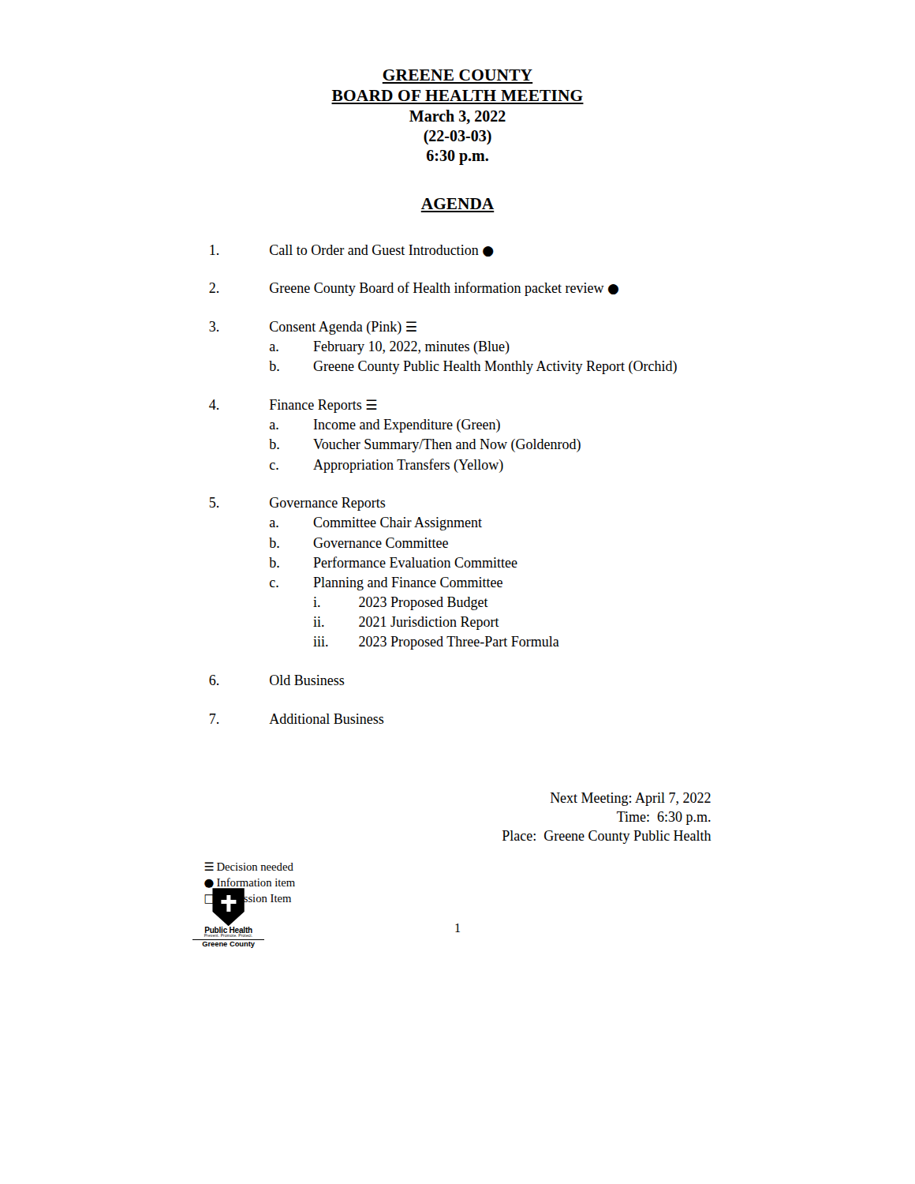GREENE COUNTY
BOARD OF HEALTH MEETING
March 3, 2022
(22-03-03)
6:30 p.m.
AGENDA
1. Call to Order and Guest Introduction ●
2. Greene County Board of Health information packet review ●
3. Consent Agenda (Pink) ☰
a. February 10, 2022, minutes (Blue)
b. Greene County Public Health Monthly Activity Report (Orchid)
4. Finance Reports ☰
a. Income and Expenditure (Green)
b. Voucher Summary/Then and Now (Goldenrod)
c. Appropriation Transfers (Yellow)
5. Governance Reports
a. Committee Chair Assignment
b. Governance Committee
b. Performance Evaluation Committee
c. Planning and Finance Committee
i. 2023 Proposed Budget
ii. 2021 Jurisdiction Report
iii. 2023 Proposed Three-Part Formula
6. Old Business
7. Additional Business
Next Meeting: April 7, 2022
Time: 6:30 p.m.
Place: Greene County Public Health
☰Decision needed
●Information item
□Discussion Item
1
Public Health
Prevent. Promote. Protect.
Greene County